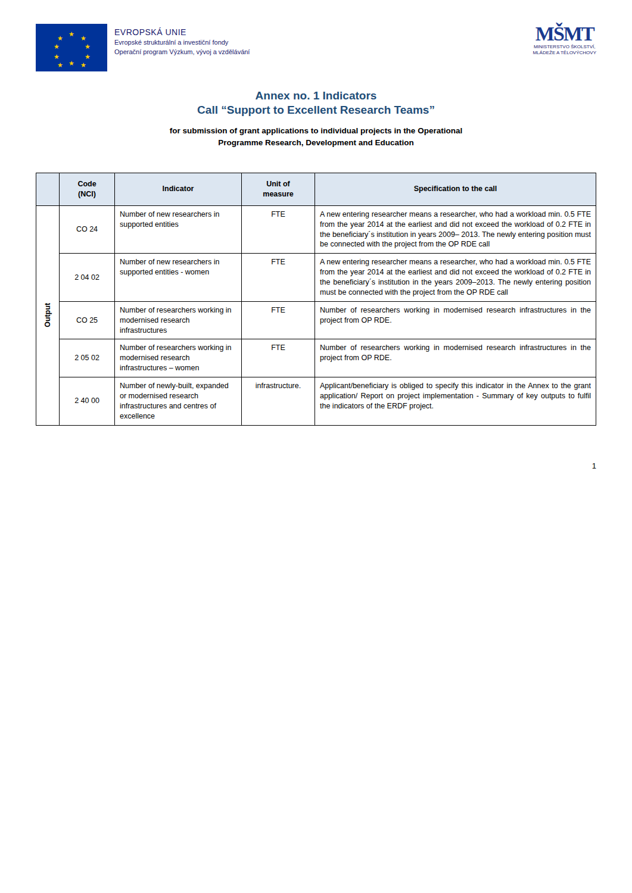★ ★ ★ ★ ★ ★ ★ ★ ★ ★
EVROPSKÁ UNIE
Evropské strukturální a investiční fondy
Operační program Výzkum, vývoj a vzdělávání
MŠMT
MINISTERSTVO ŠKOLSTVÍ,
MLÁDEŽE A TĚLOVÝCHOVY
Annex no. 1 Indicators
Call “Support to Excellent Research Teams”
for submission of grant applications to individual projects in the Operational
Programme Research, Development and Education
| | Code (NCI) | Indicator | Unit of measure | Specification to the call |
| --- | --- | --- | --- | --- |
| Output | CO 24 | Number of new researchers in supported entities | FTE | A new entering researcher means a researcher, who had a workload min. 0.5 FTE from the year 2014 at the earliest and did not exceed the workload of 0.2 FTE in the beneficiary´s institution in years 2009– 2013. The newly entering position must be connected with the project from the OP RDE call |
| 2 04 02 | Number of new researchers in supported entities - women | FTE | A new entering researcher means a researcher, who had a workload min. 0.5 FTE from the year 2014 at the earliest and did not exceed the workload of 0.2 FTE in the beneficiary´s institution in the years 2009–2013. The newly entering position must be connected with the project from the OP RDE call |
| CO 25 | Number of researchers working in modernised research infrastructures | FTE | Number of researchers working in modernised research infrastructures in the project from OP RDE. |
| 2 05 02 | Number of researchers working in modernised research infrastructures – women | FTE | Number of researchers working in modernised research infrastructures in the project from OP RDE. |
| 2 40 00 | Number of newly-built, expanded or modernised research infrastructures and centres of excellence | infrastructure. | Applicant/beneficiary is obliged to specify this indicator in the Annex to the grant application/ Report on project implementation - Summary of key outputs to fulfil the indicators of the ERDF project. |
1